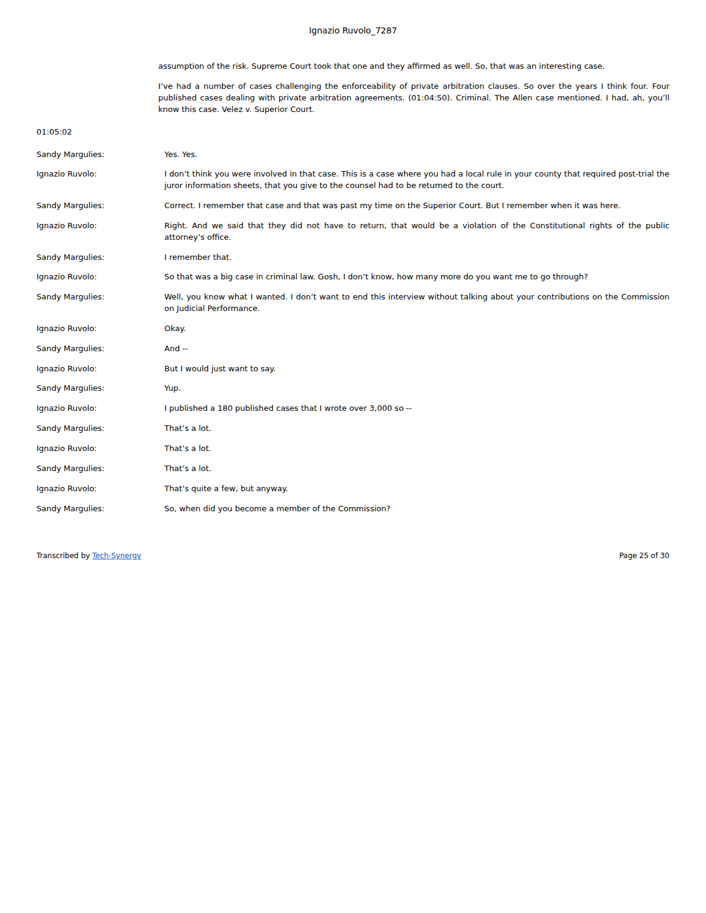Ignazio Ruvolo_7287
assumption of the risk. Supreme Court took that one and they affirmed as well. So, that was an interesting case.
I’ve had a number of cases challenging the enforceability of private arbitration clauses. So over the years I think four. Four published cases dealing with private arbitration agreements. (01:04:50). Criminal. The Allen case mentioned. I had, ah, you’ll know this case. Velez v. Superior Court.
01:05:02
Sandy Margulies:
Yes. Yes.
Ignazio Ruvolo:
I don’t think you were involved in that case. This is a case where you had a local rule in your county that required post-trial the juror information sheets, that you give to the counsel had to be returned to the court.
Sandy Margulies:
Correct. I remember that case and that was past my time on the Superior Court. But I remember when it was here.
Ignazio Ruvolo:
Right. And we said that they did not have to return, that would be a violation of the Constitutional rights of the public attorney’s office.
Sandy Margulies:
I remember that.
Ignazio Ruvolo:
So that was a big case in criminal law. Gosh, I don’t know, how many more do you want me to go through?
Sandy Margulies:
Well, you know what I wanted. I don’t want to end this interview without talking about your contributions on the Commission on Judicial Performance.
Ignazio Ruvolo:
Okay.
Sandy Margulies:
And --
Ignazio Ruvolo:
But I would just want to say.
Sandy Margulies:
Yup.
Ignazio Ruvolo:
I published a 180 published cases that I wrote over 3,000 so --
Sandy Margulies:
That’s a lot.
Ignazio Ruvolo:
That’s a lot.
Sandy Margulies:
That’s a lot.
Ignazio Ruvolo:
That’s quite a few, but anyway.
Sandy Margulies:
So, when did you become a member of the Commission?
Transcribed by Tech-Synergy
Page 25 of 30